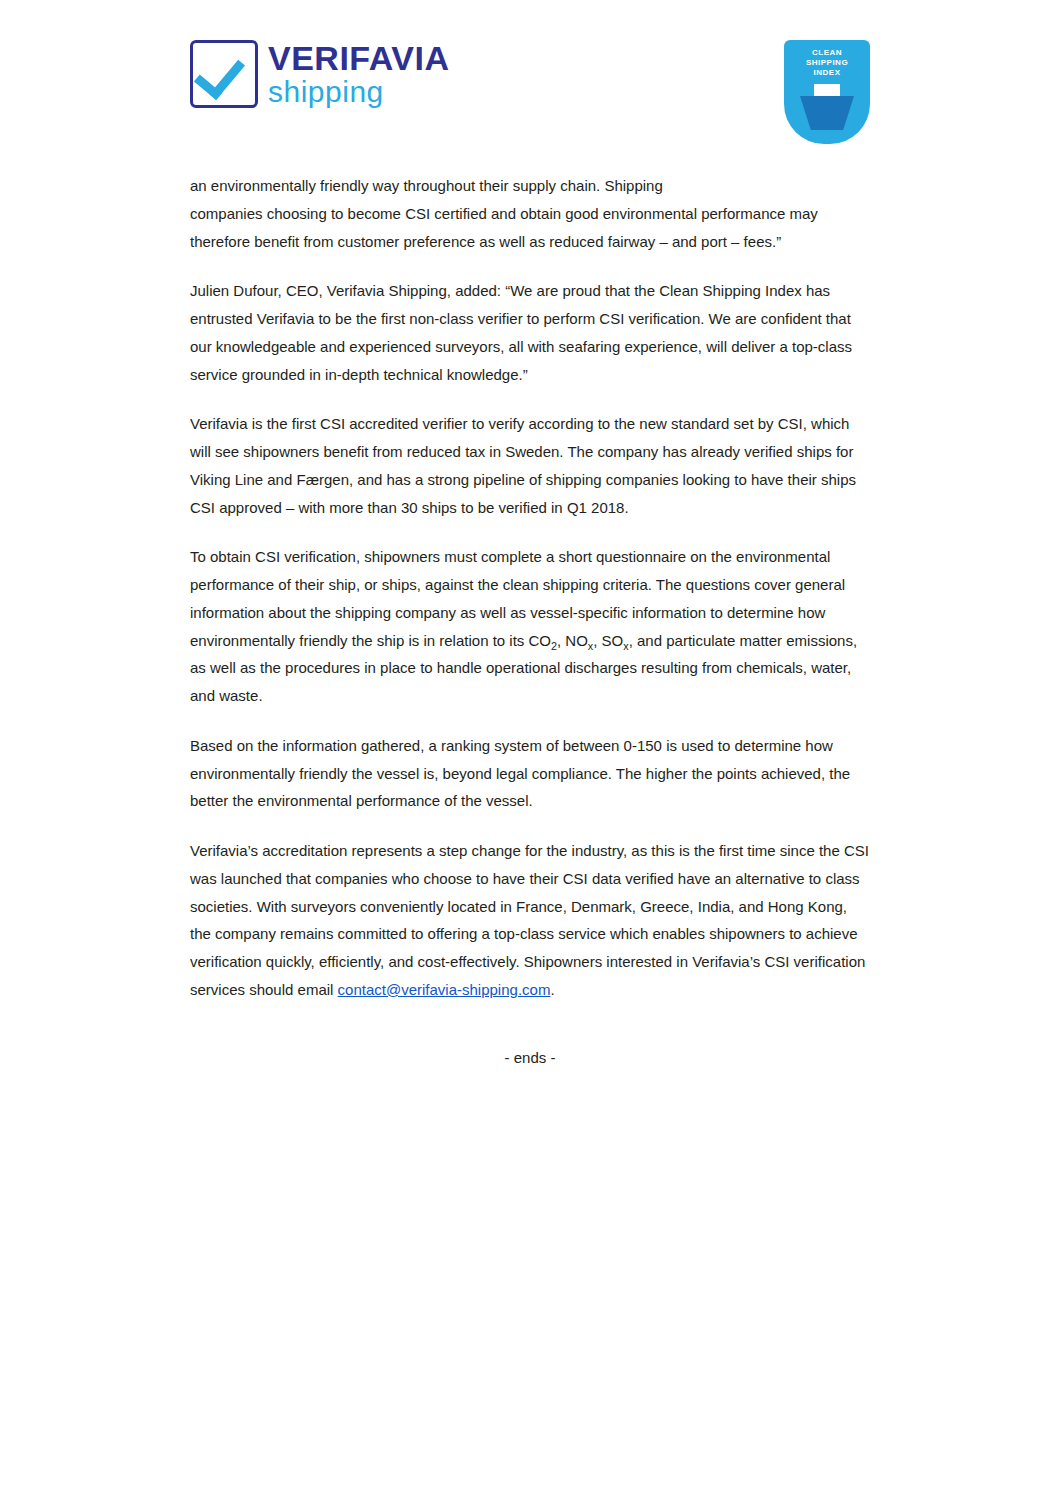VERIFAVIA
shipping
CLEAN
SHIPPING
INDEX
an environmentally friendly way throughout their supply chain. Shipping
companies choosing to become CSI certified and obtain good environmental performance may therefore benefit from customer preference as well as reduced fairway – and port – fees.”
Julien Dufour, CEO, Verifavia Shipping, added: “We are proud that the Clean Shipping Index has entrusted Verifavia to be the first non-class verifier to perform CSI verification. We are confident that our knowledgeable and experienced surveyors, all with seafaring experience, will deliver a top-class service grounded in in-depth technical knowledge.”
Verifavia is the first CSI accredited verifier to verify according to the new standard set by CSI, which will see shipowners benefit from reduced tax in Sweden. The company has already verified ships for Viking Line and Færgen, and has a strong pipeline of shipping companies looking to have their ships CSI approved – with more than 30 ships to be verified in Q1 2018.
To obtain CSI verification, shipowners must complete a short questionnaire on the environmental performance of their ship, or ships, against the clean shipping criteria. The questions cover general information about the shipping company as well as vessel-specific information to determine how environmentally friendly the ship is in relation to its CO2, NOx, SOx, and particulate matter emissions, as well as the procedures in place to handle operational discharges resulting from chemicals, water, and waste.
Based on the information gathered, a ranking system of between 0-150 is used to determine how environmentally friendly the vessel is, beyond legal compliance. The higher the points achieved, the better the environmental performance of the vessel.
Verifavia’s accreditation represents a step change for the industry, as this is the first time since the CSI was launched that companies who choose to have their CSI data verified have an alternative to class societies. With surveyors conveniently located in France, Denmark, Greece, India, and Hong Kong, the company remains committed to offering a top-class service which enables shipowners to achieve verification quickly, efficiently, and cost-effectively. Shipowners interested in Verifavia’s CSI verification services should email contact@verifavia-shipping.com.
- ends -